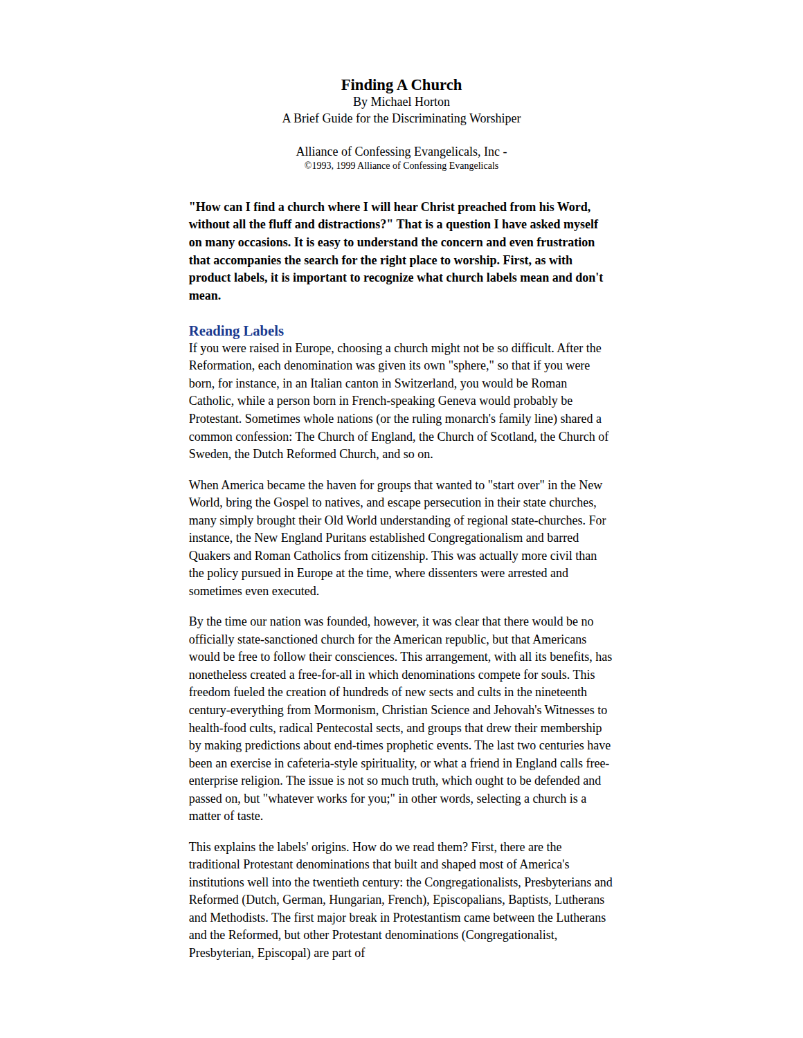Finding A Church
By Michael Horton
A Brief Guide for the Discriminating Worshiper
Alliance of Confessing Evangelicals, Inc -
©1993, 1999 Alliance of Confessing Evangelicals
"How can I find a church where I will hear Christ preached from his Word, without all the fluff and distractions?" That is a question I have asked myself on many occasions. It is easy to understand the concern and even frustration that accompanies the search for the right place to worship. First, as with product labels, it is important to recognize what church labels mean and don't mean.
Reading Labels
If you were raised in Europe, choosing a church might not be so difficult. After the Reformation, each denomination was given its own "sphere," so that if you were born, for instance, in an Italian canton in Switzerland, you would be Roman Catholic, while a person born in French-speaking Geneva would probably be Protestant. Sometimes whole nations (or the ruling monarch's family line) shared a common confession: The Church of England, the Church of Scotland, the Church of Sweden, the Dutch Reformed Church, and so on.
When America became the haven for groups that wanted to "start over" in the New World, bring the Gospel to natives, and escape persecution in their state churches, many simply brought their Old World understanding of regional state-churches. For instance, the New England Puritans established Congregationalism and barred Quakers and Roman Catholics from citizenship. This was actually more civil than the policy pursued in Europe at the time, where dissenters were arrested and sometimes even executed.
By the time our nation was founded, however, it was clear that there would be no officially state-sanctioned church for the American republic, but that Americans would be free to follow their consciences. This arrangement, with all its benefits, has nonetheless created a free-for-all in which denominations compete for souls. This freedom fueled the creation of hundreds of new sects and cults in the nineteenth century-everything from Mormonism, Christian Science and Jehovah's Witnesses to health-food cults, radical Pentecostal sects, and groups that drew their membership by making predictions about end-times prophetic events. The last two centuries have been an exercise in cafeteria-style spirituality, or what a friend in England calls free-enterprise religion. The issue is not so much truth, which ought to be defended and passed on, but "whatever works for you;" in other words, selecting a church is a matter of taste.
This explains the labels' origins. How do we read them? First, there are the traditional Protestant denominations that built and shaped most of America's institutions well into the twentieth century: the Congregationalists, Presbyterians and Reformed (Dutch, German, Hungarian, French), Episcopalians, Baptists, Lutherans and Methodists. The first major break in Protestantism came between the Lutherans and the Reformed, but other Protestant denominations (Congregationalist, Presbyterian, Episcopal) are part of